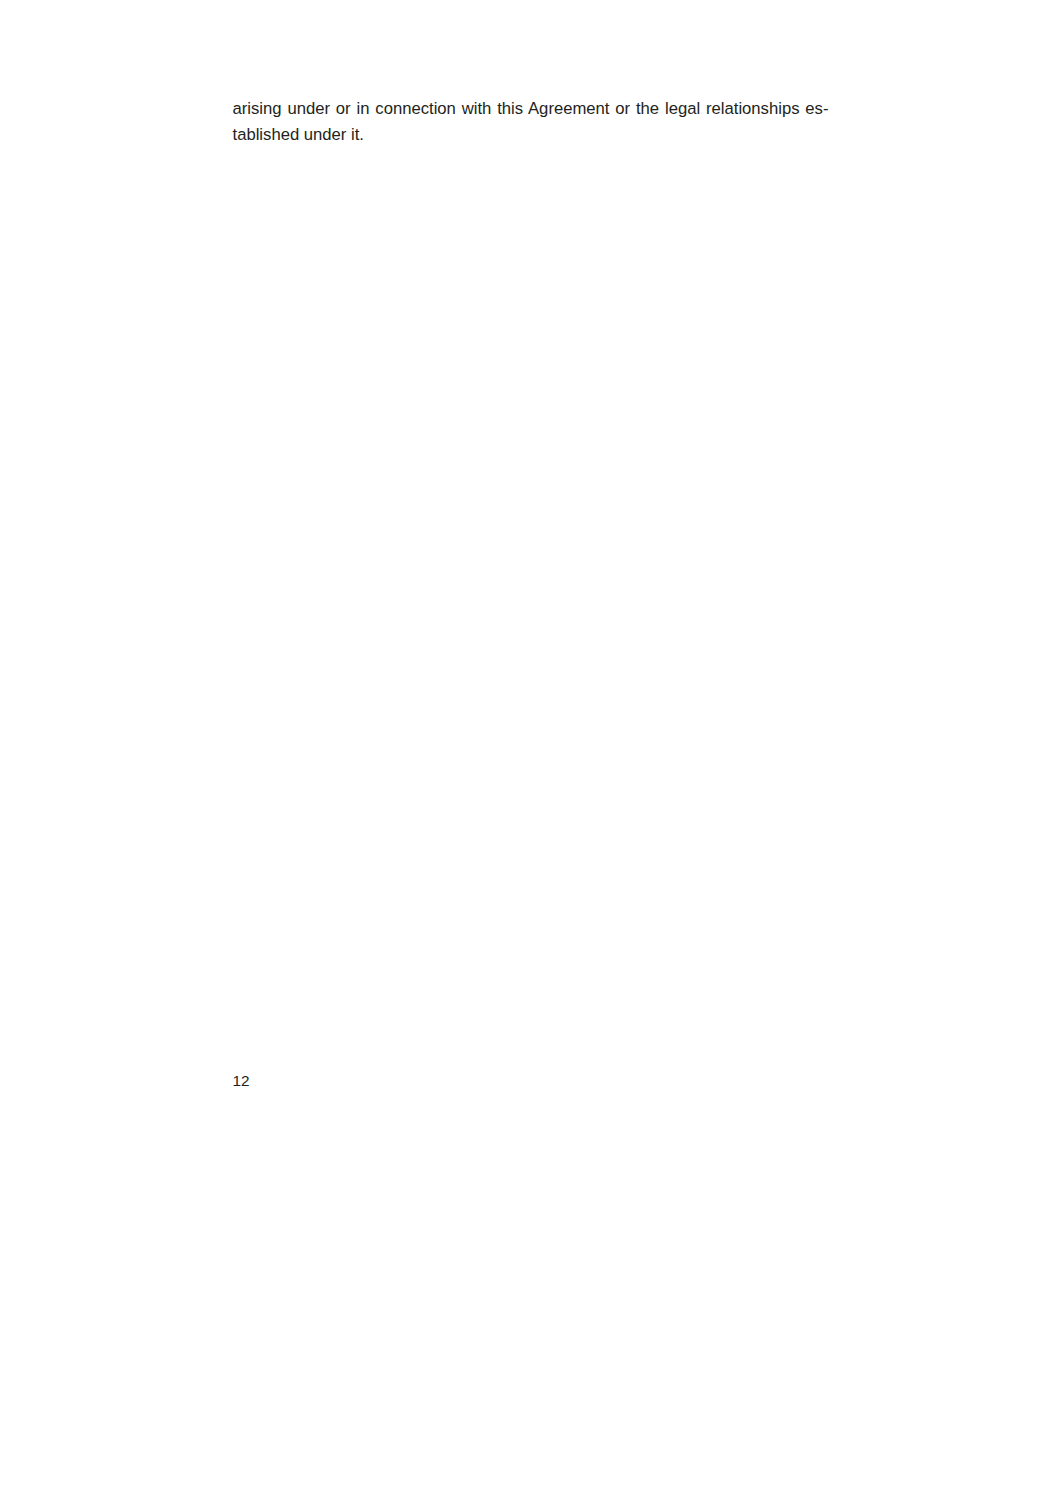arising under or in connection with this Agreement or the legal relationships established under it.
12